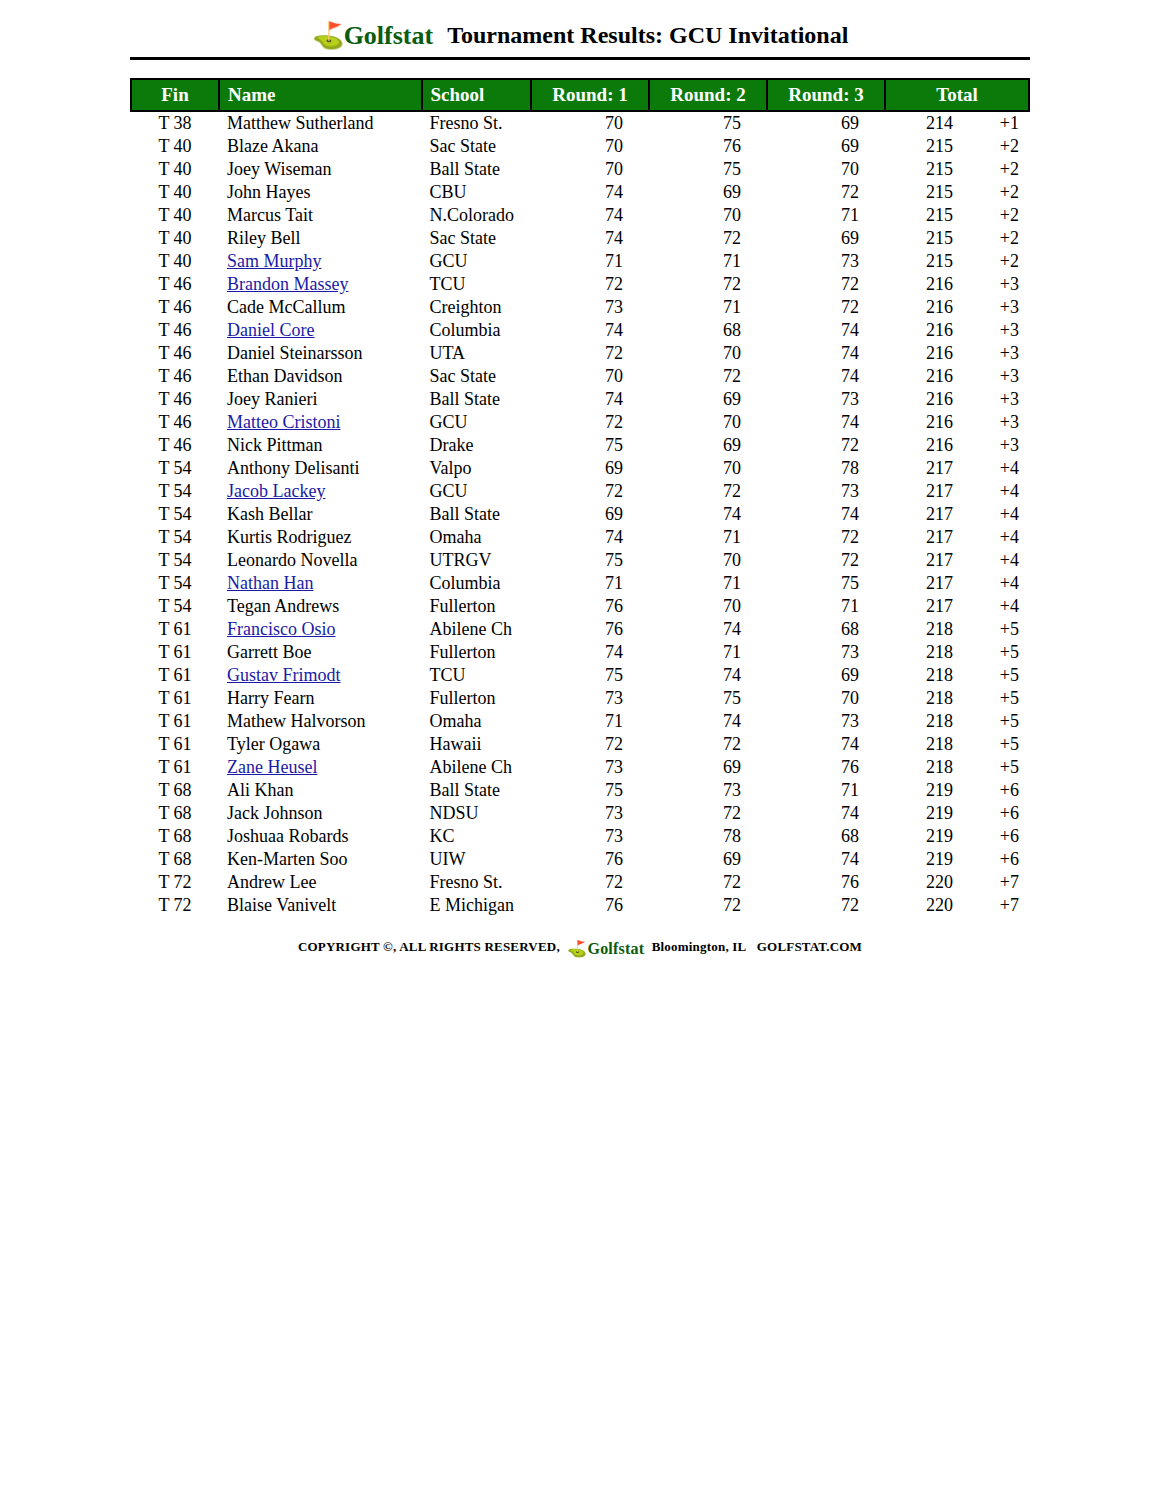⛳Golfstat
Tournament Results: GCU Invitational
| Fin | Name | School | Round: 1 | Round: 2 | Round: 3 | Total |
| --- | --- | --- | --- | --- | --- | --- |
| T 38 | Matthew Sutherland | Fresno St. | 70 | 75 | 69 | 214 | +1 |
| T 40 | Blaze Akana | Sac State | 70 | 76 | 69 | 215 | +2 |
| T 40 | Joey Wiseman | Ball State | 70 | 75 | 70 | 215 | +2 |
| T 40 | John Hayes | CBU | 74 | 69 | 72 | 215 | +2 |
| T 40 | Marcus Tait | N.Colorado | 74 | 70 | 71 | 215 | +2 |
| T 40 | Riley Bell | Sac State | 74 | 72 | 69 | 215 | +2 |
| T 40 | Sam Murphy | GCU | 71 | 71 | 73 | 215 | +2 |
| T 46 | Brandon Massey | TCU | 72 | 72 | 72 | 216 | +3 |
| T 46 | Cade McCallum | Creighton | 73 | 71 | 72 | 216 | +3 |
| T 46 | Daniel Core | Columbia | 74 | 68 | 74 | 216 | +3 |
| T 46 | Daniel Steinarsson | UTA | 72 | 70 | 74 | 216 | +3 |
| T 46 | Ethan Davidson | Sac State | 70 | 72 | 74 | 216 | +3 |
| T 46 | Joey Ranieri | Ball State | 74 | 69 | 73 | 216 | +3 |
| T 46 | Matteo Cristoni | GCU | 72 | 70 | 74 | 216 | +3 |
| T 46 | Nick Pittman | Drake | 75 | 69 | 72 | 216 | +3 |
| T 54 | Anthony Delisanti | Valpo | 69 | 70 | 78 | 217 | +4 |
| T 54 | Jacob Lackey | GCU | 72 | 72 | 73 | 217 | +4 |
| T 54 | Kash Bellar | Ball State | 69 | 74 | 74 | 217 | +4 |
| T 54 | Kurtis Rodriguez | Omaha | 74 | 71 | 72 | 217 | +4 |
| T 54 | Leonardo Novella | UTRGV | 75 | 70 | 72 | 217 | +4 |
| T 54 | Nathan Han | Columbia | 71 | 71 | 75 | 217 | +4 |
| T 54 | Tegan Andrews | Fullerton | 76 | 70 | 71 | 217 | +4 |
| T 61 | Francisco Osio | Abilene Ch | 76 | 74 | 68 | 218 | +5 |
| T 61 | Garrett Boe | Fullerton | 74 | 71 | 73 | 218 | +5 |
| T 61 | Gustav Frimodt | TCU | 75 | 74 | 69 | 218 | +5 |
| T 61 | Harry Fearn | Fullerton | 73 | 75 | 70 | 218 | +5 |
| T 61 | Mathew Halvorson | Omaha | 71 | 74 | 73 | 218 | +5 |
| T 61 | Tyler Ogawa | Hawaii | 72 | 72 | 74 | 218 | +5 |
| T 61 | Zane Heusel | Abilene Ch | 73 | 69 | 76 | 218 | +5 |
| T 68 | Ali Khan | Ball State | 75 | 73 | 71 | 219 | +6 |
| T 68 | Jack Johnson | NDSU | 73 | 72 | 74 | 219 | +6 |
| T 68 | Joshuaa Robards | KC | 73 | 78 | 68 | 219 | +6 |
| T 68 | Ken-Marten Soo | UIW | 76 | 69 | 74 | 219 | +6 |
| T 72 | Andrew Lee | Fresno St. | 72 | 72 | 76 | 220 | +7 |
| T 72 | Blaise Vanivelt | E Michigan | 76 | 72 | 72 | 220 | +7 |
COPYRIGHT ©, ALL RIGHTS RESERVED, ⛳Golfstat Bloomington, IL GOLFSTAT.COM